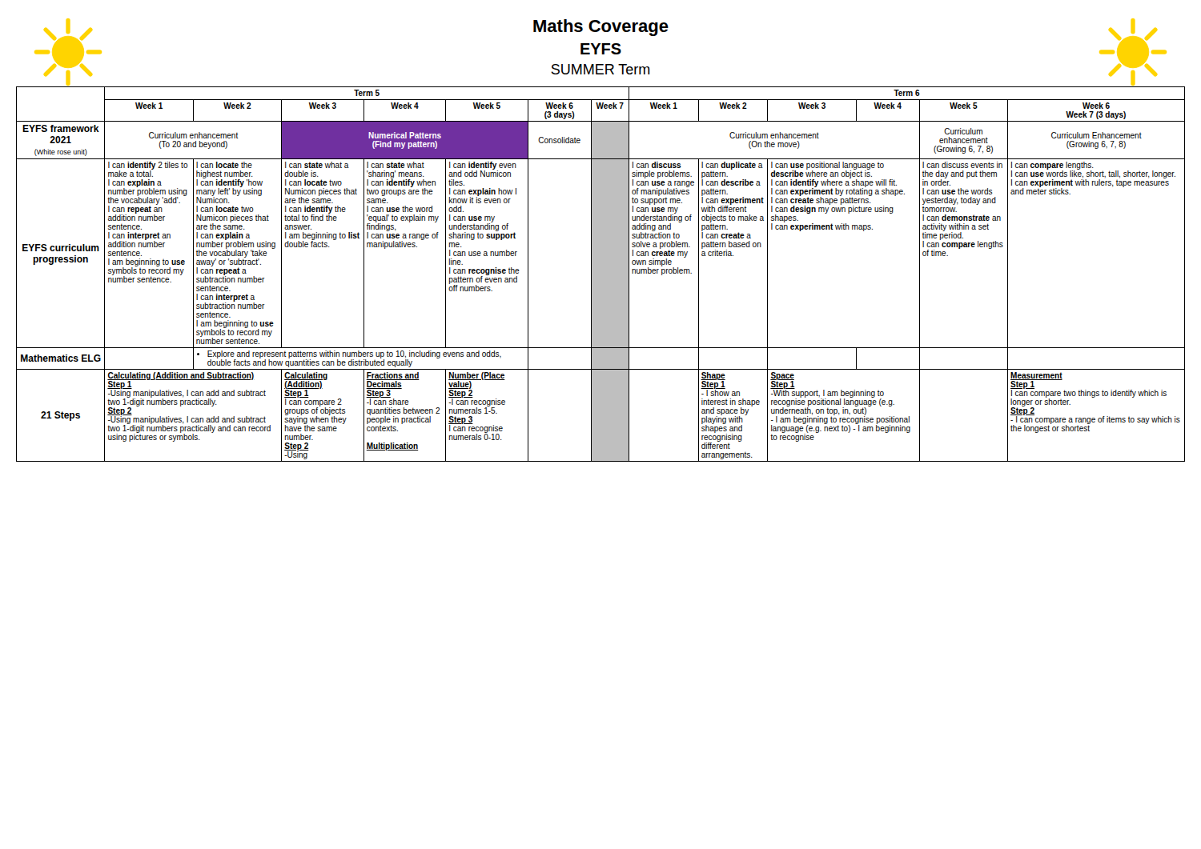Maths Coverage
EYFS
SUMMER Term
| | Term 5 | Term 6 |
| --- | --- | --- |
| Week 1 | Week 2 | Week 3 | Week 4 | Week 5 | Week 6 (3 days) | Week 7 | Week 1 | Week 2 | Week 3 | Week 4 | Week 5 | Week 6 Week 7 (3 days) |
| EYFS framework 2021 (White rose unit) | Curriculum enhancement (To 20 and beyond) | Numerical Patterns (Find my pattern) | Consolidate | | Curriculum enhancement (On the move) | Curriculum enhancement (Growing 6, 7, 8) | Curriculum Enhancement (Growing 6, 7, 8) |
| EYFS curriculum progression | I can identify 2 tiles to make a total. I can explain a number problem using the vocabulary 'add'. I can repeat an addition number sentence. I can interpret an addition number sentence. I am beginning to use symbols to record my number sentence. | I can locate the highest number. I can identify 'how many left' by using Numicon. I can locate two Numicon pieces that are the same. I can explain a number problem using the vocabulary 'take away' or 'subtract'. I can repeat a subtraction number sentence. I can interpret a subtraction number sentence. I am beginning to use symbols to record my number sentence. | I can state what a double is. I can locate two Numicon pieces that are the same. I can identify the total to find the answer. I am beginning to list double facts. | I can state what 'sharing' means. I can identify when two groups are the same. I can use the word 'equal' to explain my findings, I can use a range of manipulatives. | I can identify even and odd Numicon tiles. I can explain how I know it is even or odd. I can use my understanding of sharing to support me. I can use a number line. I can recognise the pattern of even and off numbers. | | | I can discuss simple problems. I can use a range of manipulatives to support me. I can use my understanding of adding and subtraction to solve a problem. I can create my own simple number problem. | I can duplicate a pattern. I can describe a pattern. I can experiment with different objects to make a pattern. I can create a pattern based on a criteria. | I can use positional language to describe where an object is. I can identify where a shape will fit. I can experiment by rotating a shape. I can create shape patterns. I can design my own picture using shapes. I can experiment with maps. | I can discuss events in the day and put them in order. I can use the words yesterday, today and tomorrow. I can demonstrate an activity within a set time period. I can compare lengths of time. | I can compare lengths. I can use words like, short, tall, shorter, longer. I can experiment with rulers, tape measures and meter sticks. |
| Mathematics ELG | | Explore and represent patterns within numbers up to 10, including evens and odds, double facts and how quantities can be distributed equally | | | | | | | | |
| 21 Steps | Calculating (Addition and Subtraction) Step 1 -Using manipulatives, I can add and subtract two 1-digit numbers practically. Step 2 -Using manipulatives, I can add and subtract two 1-digit numbers practically and can record using pictures or symbols. | Calculating (Addition) Step 1 I can compare 2 groups of objects saying when they have the same number. Step 2 -Using | Fractions and Decimals Step 3 -I can share quantities between 2 people in practical contexts. Multiplication | Number (Place value) Step 2 -I can recognise numerals 1-5. Step 3 I can recognise numerals 0-10. | | | | Shape Step 1 - I show an interest in shape and space by playing with shapes and recognising different arrangements. | Space Step 1 -With support, I am beginning to recognise positional language (e.g. underneath, on top, in, out) - I am beginning to recognise positional language (e.g. next to) - I am beginning to recognise | | Measurement Step 1 I can compare two things to identify which is longer or shorter. Step 2 - I can compare a range of items to say which is the longest or shortest |